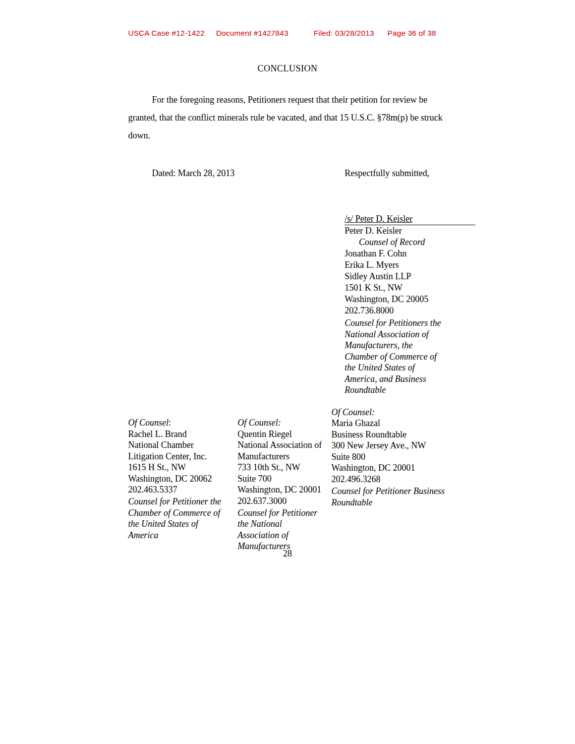USCA Case #12-1422 Document #1427843 Filed: 03/28/2013 Page 36 of 38
Conclusion
For the foregoing reasons, Petitioners request that their petition for review be granted, that the conflict minerals rule be vacated, and that 15 U.S.C. §78m(p) be struck down.
Dated: March 28, 2013 Respectfully submitted,
/s/ Peter D. Keisler
Peter D. Keisler
Counsel of Record
Jonathan F. Cohn
Erika L. Myers
Sidley Austin LLP
1501 K St., NW
Washington, DC 20005
202.736.8000
Counsel for Petitioners the National Association of Manufacturers, the Chamber of Commerce of the United States of America, and Business Roundtable
Of Counsel:
Rachel L. Brand
National Chamber Litigation Center, Inc.
1615 H St., NW
Washington, DC 20062
202.463.5337
Counsel for Petitioner the Chamber of Commerce of the United States of America
Of Counsel:
Quentin Riegel
National Association of Manufacturers
733 10th St., NW
Suite 700
Washington, DC 20001
202.637.3000
Counsel for Petitioner the National Association of Manufacturers
Of Counsel:
Maria Ghazal
Business Roundtable
300 New Jersey Ave., NW
Suite 800
Washington, DC 20001
202.496.3268
Counsel for Petitioner Business Roundtable
28